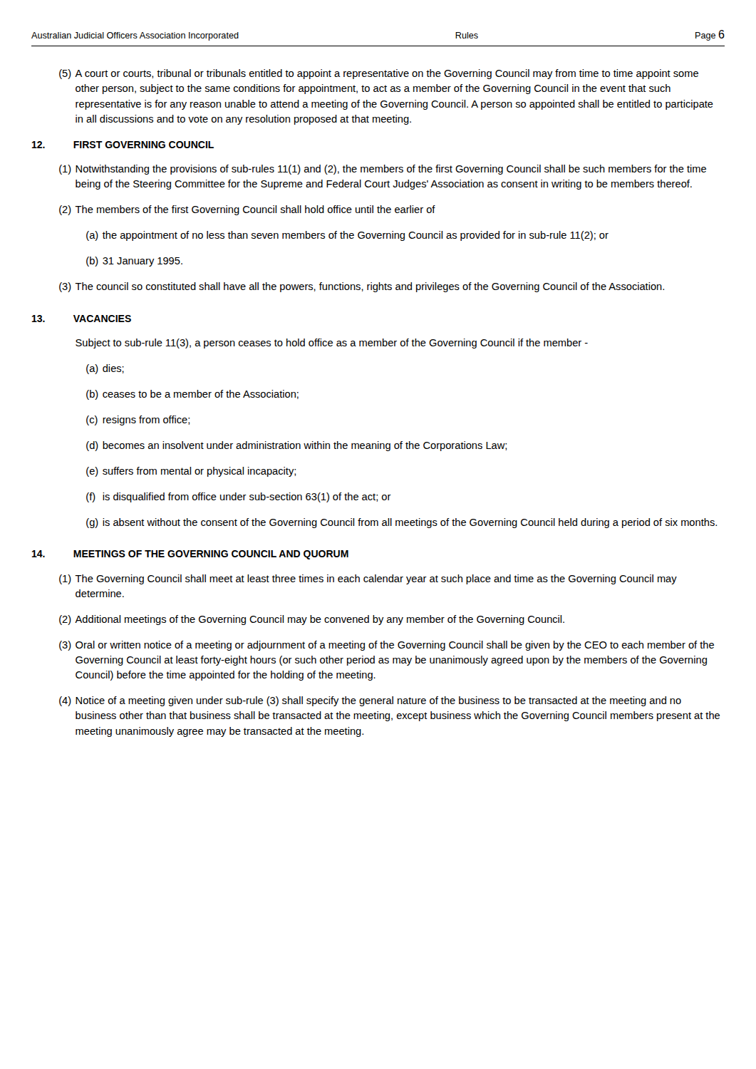Australian Judicial Officers Association Incorporated
Rules
Page 6
(5)
A court or courts, tribunal or tribunals entitled to appoint a representative on the Governing Council may from time to time appoint some other person, subject to the same conditions for appointment, to act as a member of the Governing Council in the event that such representative is for any reason unable to attend a meeting of the Governing Council. A person so appointed shall be entitled to participate in all discussions and to vote on any resolution proposed at that meeting.
12. FIRST GOVERNING COUNCIL
(1)
Notwithstanding the provisions of sub-rules 11(1) and (2), the members of the first Governing Council shall be such members for the time being of the Steering Committee for the Supreme and Federal Court Judges' Association as consent in writing to be members thereof.
(2)
The members of the first Governing Council shall hold office until the earlier of
(a)
the appointment of no less than seven members of the Governing Council as provided for in sub-rule 11(2); or
(b)
31 January 1995.
(3)
The council so constituted shall have all the powers, functions, rights and privileges of the Governing Council of the Association.
13. VACANCIES
Subject to sub-rule 11(3), a person ceases to hold office as a member of the Governing Council if the member -
(a)
dies;
(b)
ceases to be a member of the Association;
(c)
resigns from office;
(d)
becomes an insolvent under administration within the meaning of the Corporations Law;
(e)
suffers from mental or physical incapacity;
(f)
is disqualified from office under sub-section 63(1) of the act; or
(g)
is absent without the consent of the Governing Council from all meetings of the Governing Council held during a period of six months.
14. MEETINGS OF THE GOVERNING COUNCIL AND QUORUM
(1)
The Governing Council shall meet at least three times in each calendar year at such place and time as the Governing Council may determine.
(2)
Additional meetings of the Governing Council may be convened by any member of the Governing Council.
(3)
Oral or written notice of a meeting or adjournment of a meeting of the Governing Council shall be given by the CEO to each member of the Governing Council at least forty-eight hours (or such other period as may be unanimously agreed upon by the members of the Governing Council) before the time appointed for the holding of the meeting.
(4)
Notice of a meeting given under sub-rule (3) shall specify the general nature of the business to be transacted at the meeting and no business other than that business shall be transacted at the meeting, except business which the Governing Council members present at the meeting unanimously agree may be transacted at the meeting.